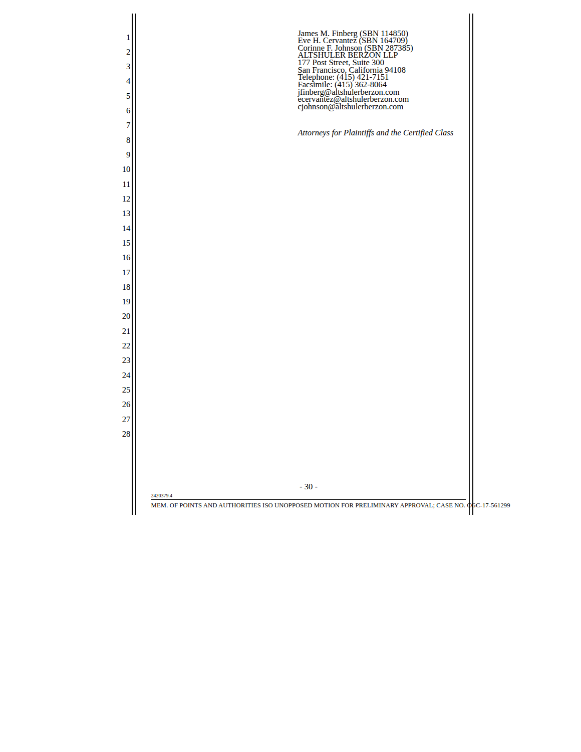1
2
3
4
5
6
7
8
9
10
11
12
13
14
15
16
17
18
19
20
21
22
23
24
25
26
27
28
James M. Finberg (SBN 114850) Eve H. Cervantez (SBN 164709) Corinne F. Johnson (SBN 287385) ALTSHULER BERZON LLP 177 Post Street, Suite 300 San Francisco, California 94108 Telephone: (415) 421-7151 Facsimile: (415) 362-8064 jfinberg@altshulerberzon.com ecervantez@altshulerberzon.com cjohnson@altshulerberzon.com
Attorneys for Plaintiffs and the Certified Class
- 30 -
2420379.4
MEM. OF POINTS AND AUTHORITIES ISO UNOPPOSED MOTION FOR PRELIMINARY APPROVAL; CASE NO. CGC-17-561299